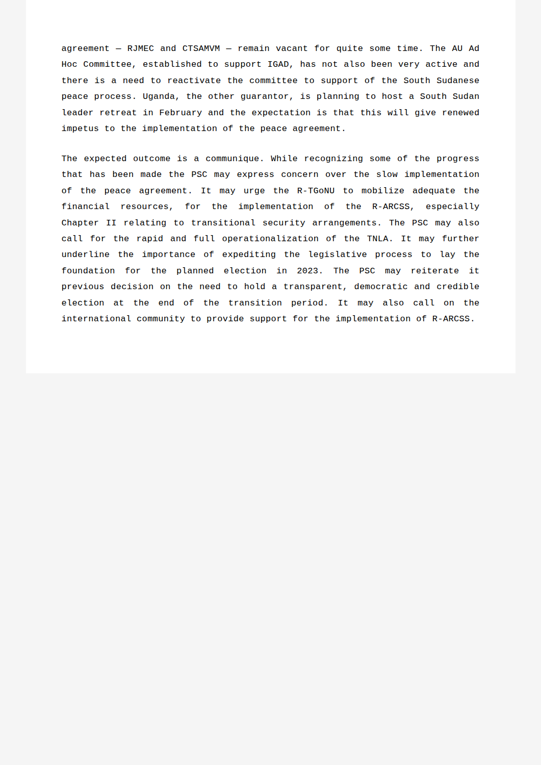agreement — RJMEC and CTSAMVM — remain vacant for quite some time. The AU Ad Hoc Committee, established to support IGAD, has not also been very active and there is a need to reactivate the committee to support of the South Sudanese peace process. Uganda, the other guarantor, is planning to host a South Sudan leader retreat in February and the expectation is that this will give renewed impetus to the implementation of the peace agreement.
The expected outcome is a communique. While recognizing some of the progress that has been made the PSC may express concern over the slow implementation of the peace agreement. It may urge the R-TGoNU to mobilize adequate the financial resources, for the implementation of the R-ARCSS, especially Chapter II relating to transitional security arrangements. The PSC may also call for the rapid and full operationalization of the TNLA. It may further underline the importance of expediting the legislative process to lay the foundation for the planned election in 2023. The PSC may reiterate it previous decision on the need to hold a transparent, democratic and credible election at the end of the transition period. It may also call on the international community to provide support for the implementation of R-ARCSS.